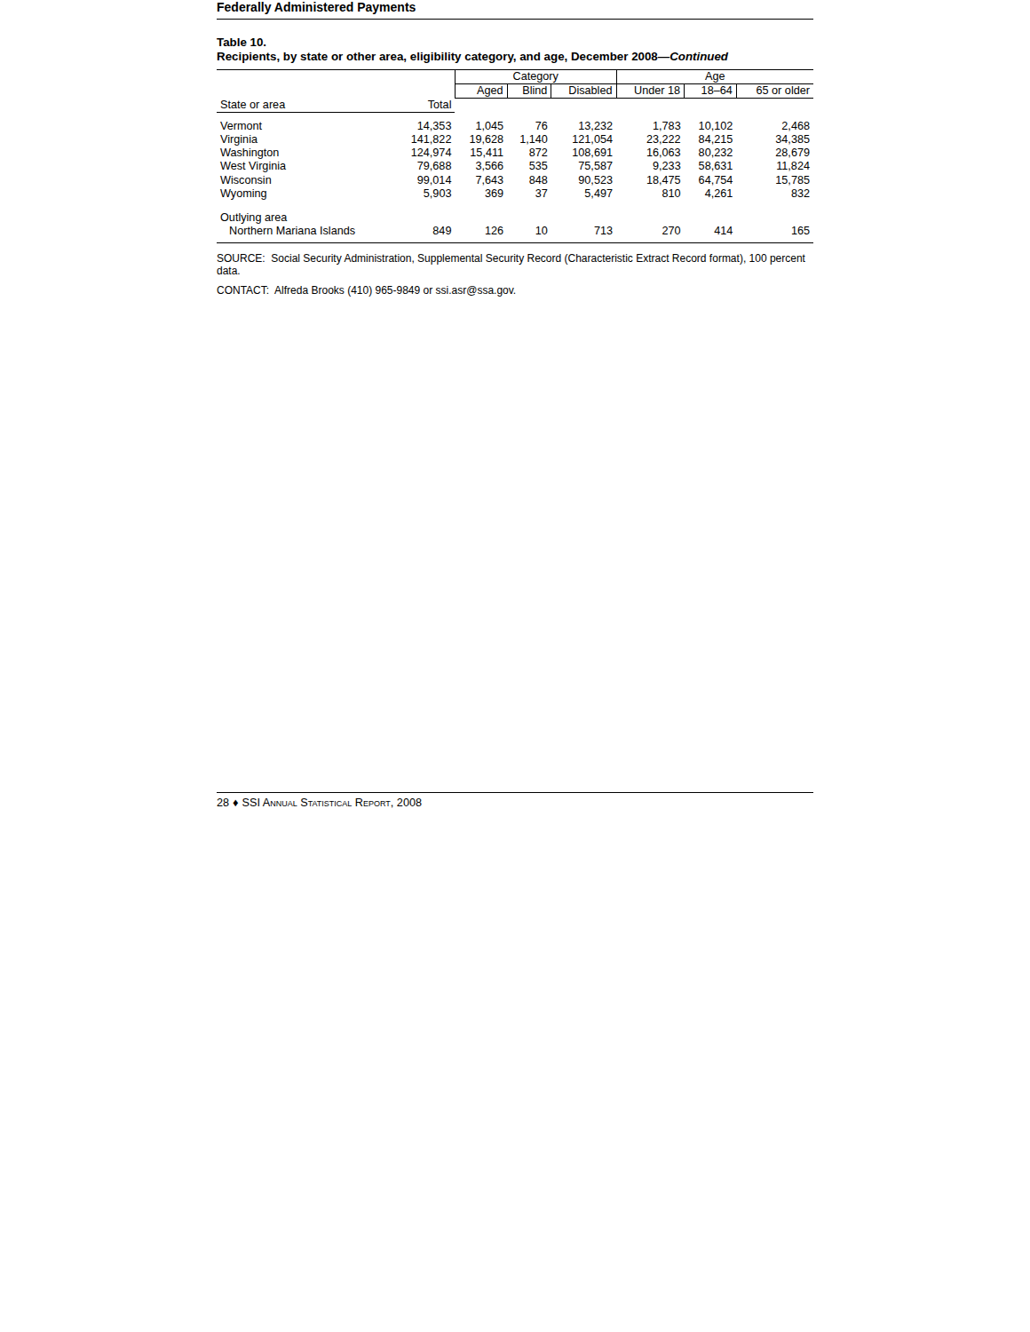Federally Administered Payments
Table 10.
Recipients, by state or other area, eligibility category, and age, December 2008—Continued
| | | Category | Age |
| --- | --- | --- | --- |
| Aged | Blind | Disabled | Under 18 | 18–64 | 65 or older |
| State or area | Total | |
| Vermont | 14,353 | 1,045 | 76 | 13,232 | 1,783 | 10,102 | 2,468 |
| Virginia | 141,822 | 19,628 | 1,140 | 121,054 | 23,222 | 84,215 | 34,385 |
| Washington | 124,974 | 15,411 | 872 | 108,691 | 16,063 | 80,232 | 28,679 |
| West Virginia | 79,688 | 3,566 | 535 | 75,587 | 9,233 | 58,631 | 11,824 |
| Wisconsin | 99,014 | 7,643 | 848 | 90,523 | 18,475 | 64,754 | 15,785 |
| Wyoming | 5,903 | 369 | 37 | 5,497 | 810 | 4,261 | 832 |
| Outlying area | | | | | | | |
| Northern Mariana Islands | 849 | 126 | 10 | 713 | 270 | 414 | 165 |
SOURCE: Social Security Administration, Supplemental Security Record (Characteristic Extract Record format), 100 percent data.
CONTACT: Alfreda Brooks (410) 965-9849 or ssi.asr@ssa.gov.
28♦SSI Annual Statistical Report, 2008